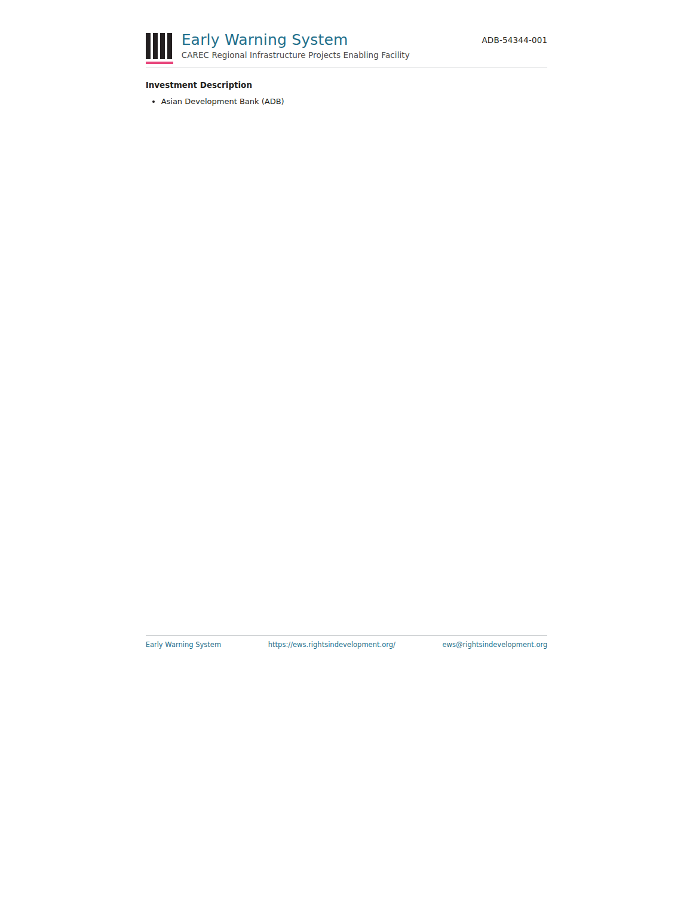Early Warning System
CAREC Regional Infrastructure Projects Enabling Facility
ADB-54344-001
Investment Description
Asian Development Bank (ADB)
Early Warning System
https://ews.rightsindevelopment.org/
ews@rightsindevelopment.org